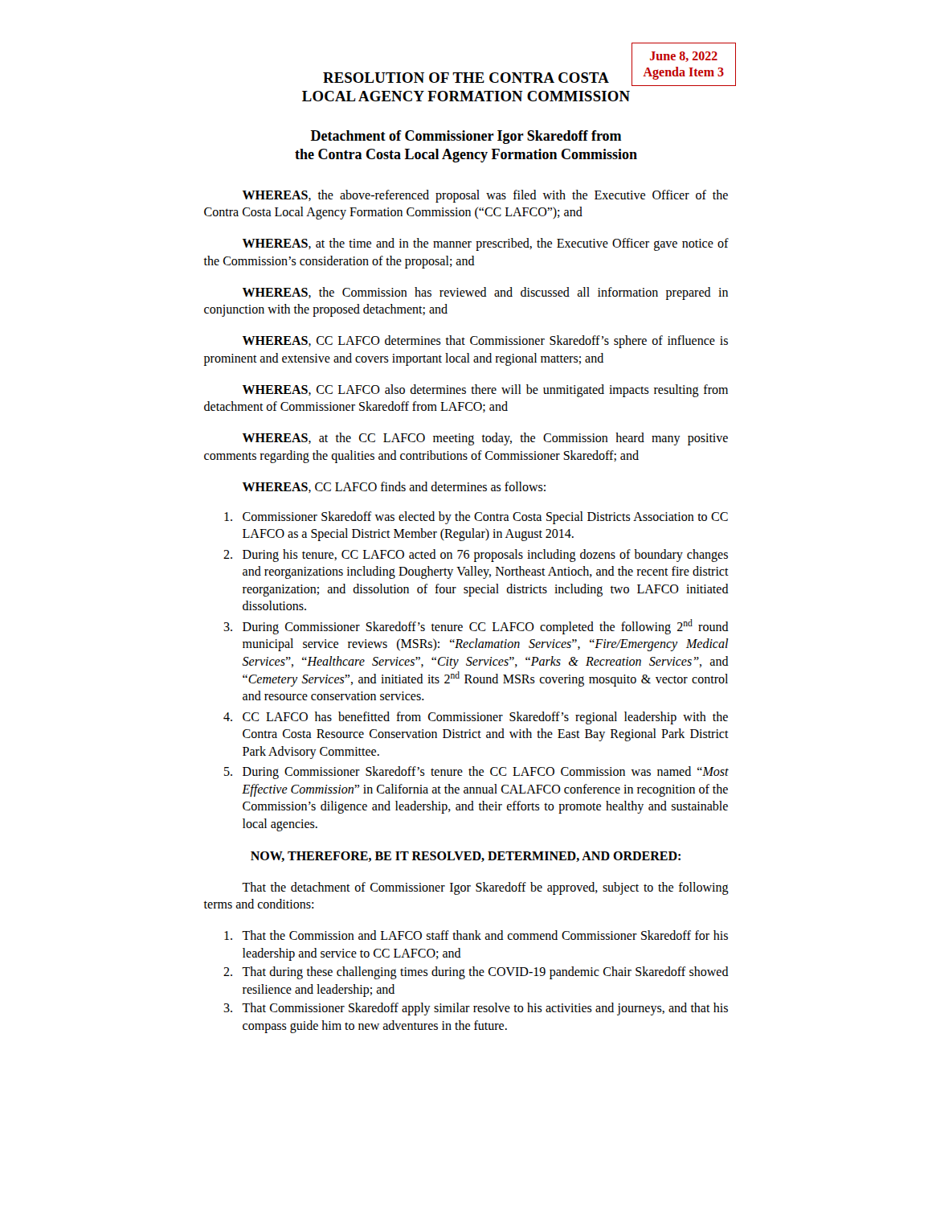June 8, 2022
Agenda Item 3
RESOLUTION OF THE CONTRA COSTA
LOCAL AGENCY FORMATION COMMISSION
Detachment of Commissioner Igor Skaredoff from
the Contra Costa Local Agency Formation Commission
WHEREAS, the above-referenced proposal was filed with the Executive Officer of the Contra Costa Local Agency Formation Commission (“CC LAFCO”); and
WHEREAS, at the time and in the manner prescribed, the Executive Officer gave notice of the Commission’s consideration of the proposal; and
WHEREAS, the Commission has reviewed and discussed all information prepared in conjunction with the proposed detachment; and
WHEREAS, CC LAFCO determines that Commissioner Skaredoff’s sphere of influence is prominent and extensive and covers important local and regional matters; and
WHEREAS, CC LAFCO also determines there will be unmitigated impacts resulting from detachment of Commissioner Skaredoff from LAFCO; and
WHEREAS, at the CC LAFCO meeting today, the Commission heard many positive comments regarding the qualities and contributions of Commissioner Skaredoff; and
WHEREAS, CC LAFCO finds and determines as follows:
Commissioner Skaredoff was elected by the Contra Costa Special Districts Association to CC LAFCO as a Special District Member (Regular) in August 2014.
During his tenure, CC LAFCO acted on 76 proposals including dozens of boundary changes and reorganizations including Dougherty Valley, Northeast Antioch, and the recent fire district reorganization; and dissolution of four special districts including two LAFCO initiated dissolutions.
During Commissioner Skaredoff’s tenure CC LAFCO completed the following 2nd round municipal service reviews (MSRs): “Reclamation Services”, “Fire/Emergency Medical Services”, “Healthcare Services”, “City Services”, “Parks & Recreation Services”, and “Cemetery Services”, and initiated its 2nd Round MSRs covering mosquito & vector control and resource conservation services.
CC LAFCO has benefitted from Commissioner Skaredoff’s regional leadership with the Contra Costa Resource Conservation District and with the East Bay Regional Park District Park Advisory Committee.
During Commissioner Skaredoff’s tenure the CC LAFCO Commission was named “Most Effective Commission” in California at the annual CALAFCO conference in recognition of the Commission’s diligence and leadership, and their efforts to promote healthy and sustainable local agencies.
NOW, THEREFORE, BE IT RESOLVED, DETERMINED, AND ORDERED:
That the detachment of Commissioner Igor Skaredoff be approved, subject to the following terms and conditions:
That the Commission and LAFCO staff thank and commend Commissioner Skaredoff for his leadership and service to CC LAFCO; and
That during these challenging times during the COVID-19 pandemic Chair Skaredoff showed resilience and leadership; and
That Commissioner Skaredoff apply similar resolve to his activities and journeys, and that his compass guide him to new adventures in the future.